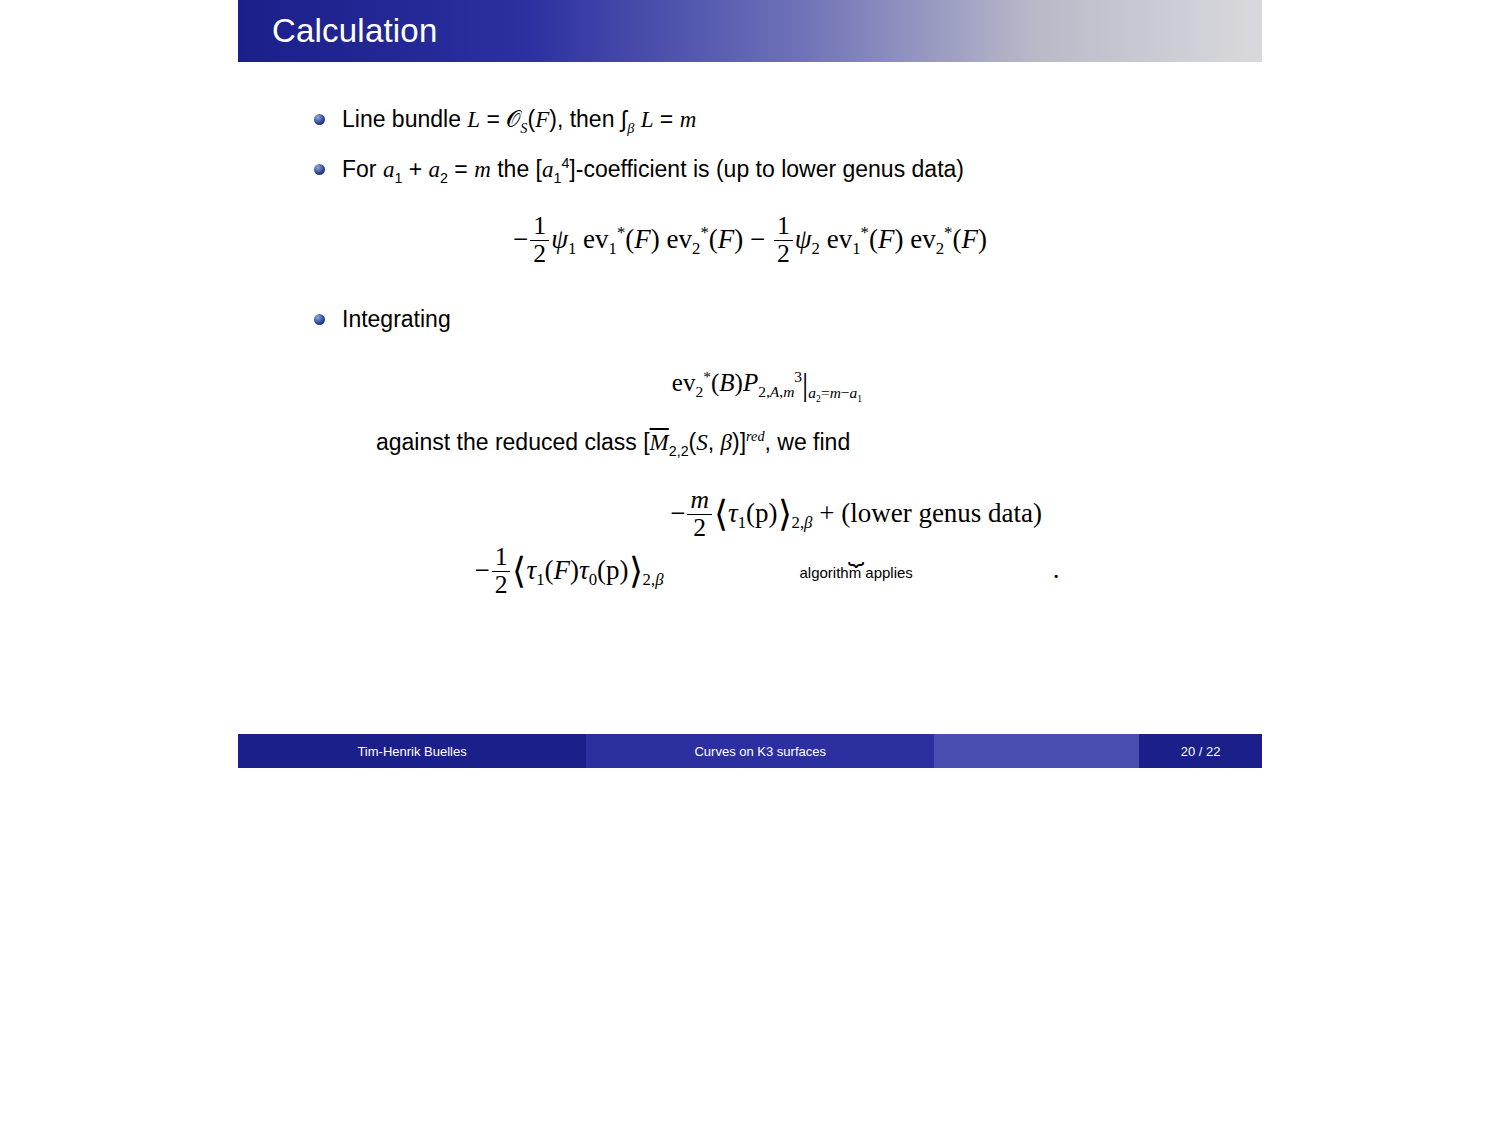Calculation
Line bundle L = 𝒪S(F), then ∫β L = m
For a1 + a2 = m the [a14]-coefficient is (up to lower genus data)
−12 ψ1 ev1*(F) ev2*(F) − 12 ψ2 ev1*(F) ev2*(F)
Integrating
ev2*(B)P2,A,m3|a2=m−a1
against the reduced class [M2,2(S, β)]red, we find
−12⟨τ1(F)τ0(p)⟩2,β −m 2⟨τ1(p)⟩2,β + (lower genus data) ⏟ algorithm applies .
Tim-Henrik Buelles
Curves on K3 surfaces
20 / 22